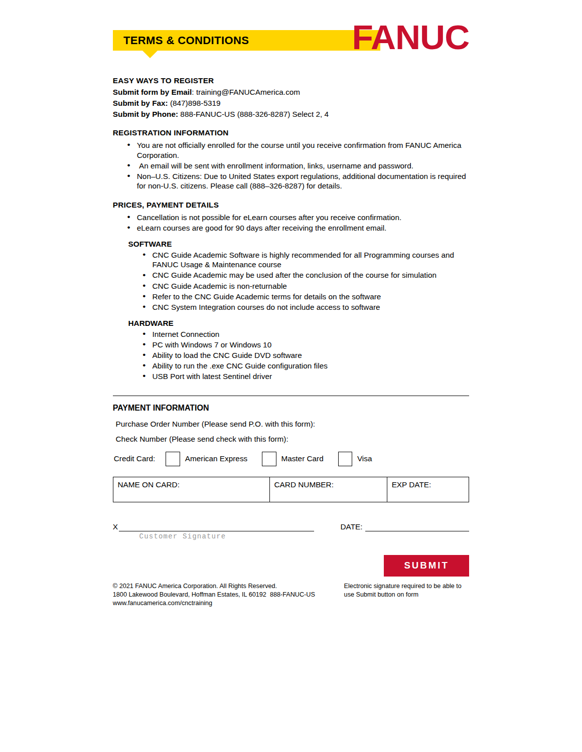TERMS & CONDITIONS
FANUC
EASY WAYS TO REGISTER
Submit form by Email: training@FANUCAmerica.com
Submit by Fax: (847)898-5319
Submit by Phone: 888-FANUC-US (888-326-8287) Select 2, 4
REGISTRATION INFORMATION
You are not officially enrolled for the course until you receive confirmation from FANUC America Corporation.
An email will be sent with enrollment information, links, username and password.
Non–U.S. Citizens: Due to United States export regulations, additional documentation is required for non-U.S. citizens. Please call (888–326-8287) for details.
PRICES, PAYMENT DETAILS
Cancellation is not possible for eLearn courses after you receive confirmation.
eLearn courses are good for 90 days after receiving the enrollment email.
SOFTWARE
CNC Guide Academic Software is highly recommended for all Programming courses and FANUC Usage & Maintenance course
CNC Guide Academic may be used after the conclusion of the course for simulation
CNC Guide Academic is non-returnable
Refer to the CNC Guide Academic terms for details on the software
CNC System Integration courses do not include access to software
HARDWARE
Internet Connection
PC with Windows 7 or Windows 10
Ability to load the CNC Guide DVD software
Ability to run the .exe CNC Guide configuration files
USB Port with latest Sentinel driver
PAYMENT INFORMATION
Purchase Order Number (Please send P.O. with this form):
Check Number (Please send check with this form):
Credit Card: American Express Master Card Visa
| NAME ON CARD: | CARD NUMBER: | EXP DATE: |
X DATE:
Customer Signature
SUBMIT
© 2021 FANUC America Corporation. All Rights Reserved.
1800 Lakewood Boulevard, Hoffman Estates, IL 60192 888-FANUC-US www.fanucamerica.com/cnctraining
Electronic signature required to be able to use Submit button on form